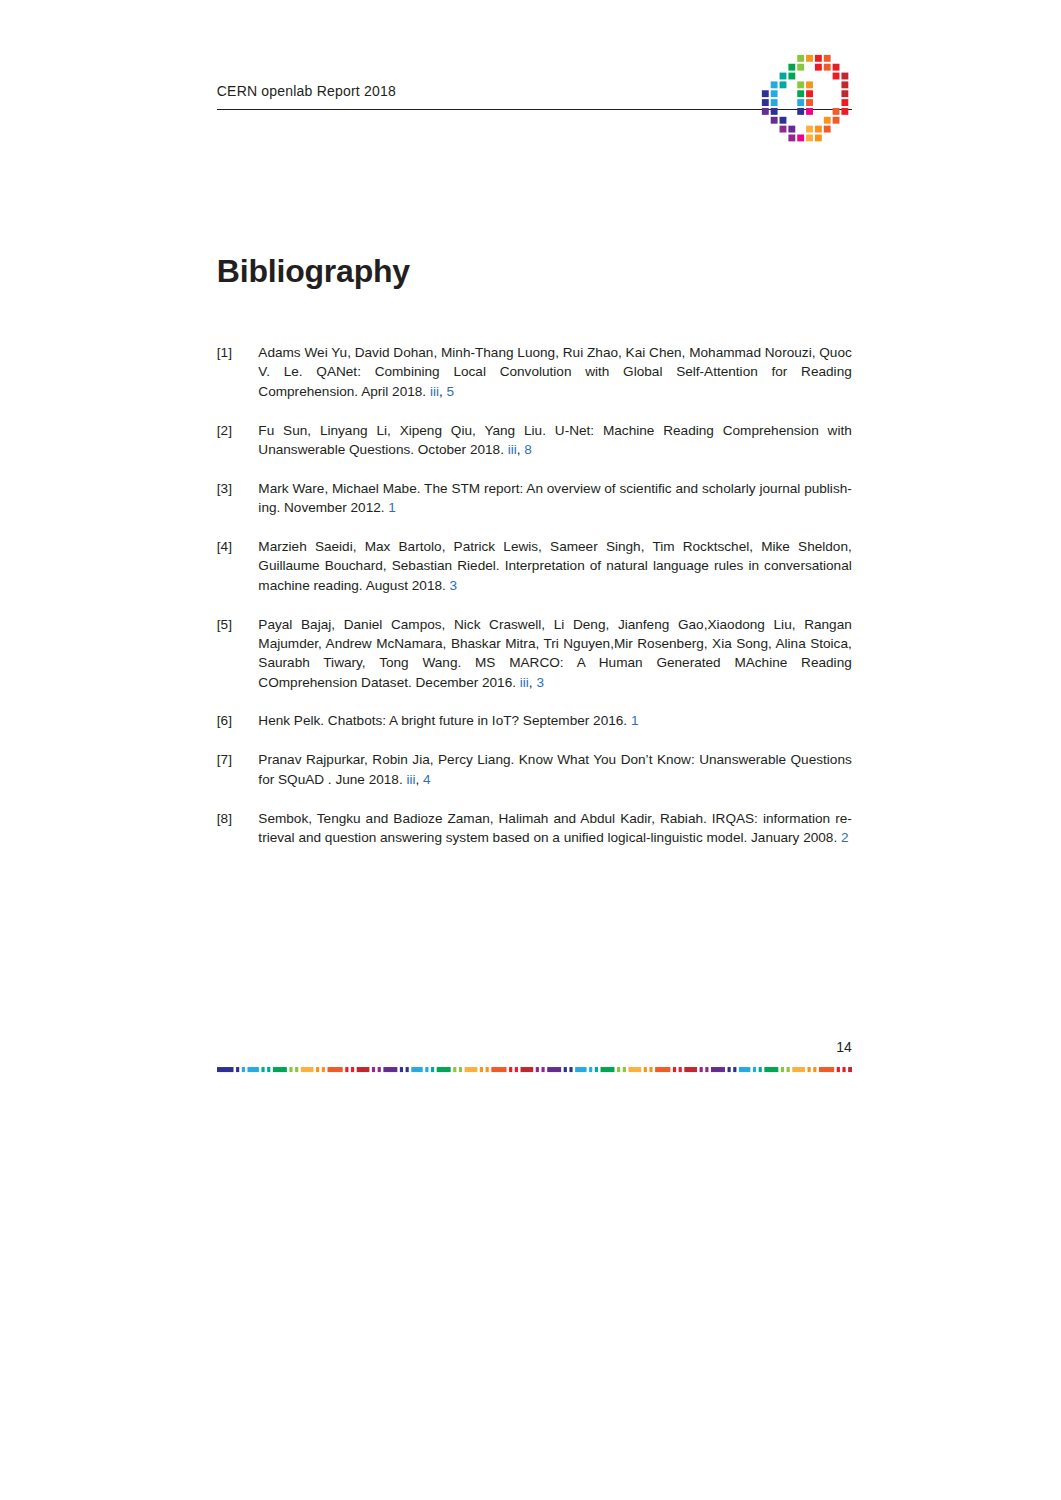CERN openlab Report 2018
Bibliography
[1] Adams Wei Yu, David Dohan, Minh-Thang Luong, Rui Zhao, Kai Chen, Mohammad Norouzi, Quoc V. Le. QANet: Combining Local Convolution with Global Self-Attention for Reading Comprehension. April 2018. iii, 5
[2] Fu Sun, Linyang Li, Xipeng Qiu, Yang Liu. U-Net: Machine Reading Comprehension with Unanswerable Questions. October 2018. iii, 8
[3] Mark Ware, Michael Mabe. The STM report: An overview of scientific and scholarly journal publishing. November 2012. 1
[4] Marzieh Saeidi, Max Bartolo, Patrick Lewis, Sameer Singh, Tim Rocktschel, Mike Sheldon, Guillaume Bouchard, Sebastian Riedel. Interpretation of natural language rules in conversational machine reading. August 2018. 3
[5] Payal Bajaj, Daniel Campos, Nick Craswell, Li Deng, Jianfeng Gao,Xiaodong Liu, Rangan Majumder, Andrew McNamara, Bhaskar Mitra, Tri Nguyen,Mir Rosenberg, Xia Song, Alina Stoica, Saurabh Tiwary, Tong Wang. MS MARCO: A Human Generated MAchine Reading COmprehension Dataset. December 2016. iii, 3
[6] Henk Pelk. Chatbots: A bright future in IoT? September 2016. 1
[7] Pranav Rajpurkar, Robin Jia, Percy Liang. Know What You Don’t Know: Unanswerable Questions for SQuAD . June 2018. iii, 4
[8] Sembok, Tengku and Badioze Zaman, Halimah and Abdul Kadir, Rabiah. IRQAS: information retrieval and question answering system based on a unified logical-linguistic model. January 2008. 2
14